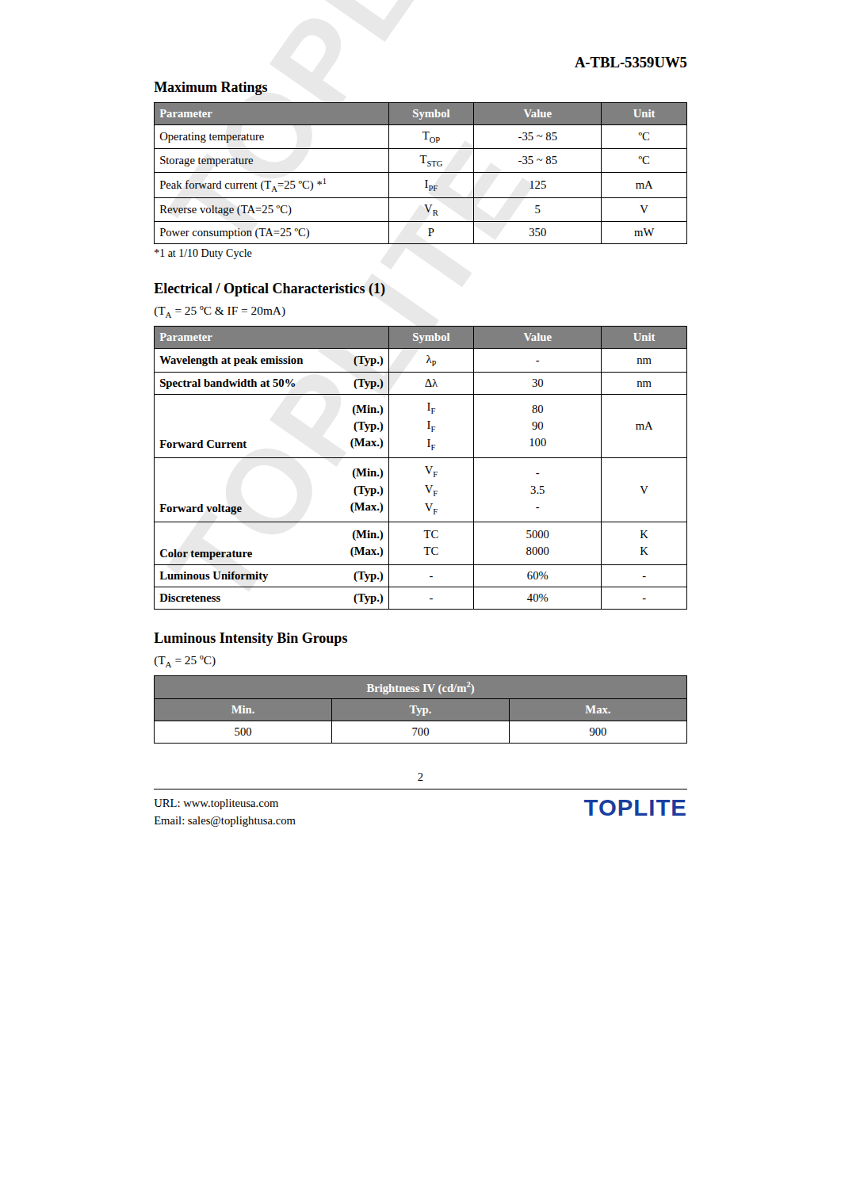TOPLITE TOPLITE
A-TBL-5359UW5
Maximum Ratings
| Parameter | Symbol | Value | Unit |
| --- | --- | --- | --- |
| Operating temperature | T OP | -35 ~ 85 | ºC |
| Storage temperature | T STG | -35 ~ 85 | ºC |
| Peak forward current (T A =25 ºC) * 1 | I PF | 125 | mA |
| Reverse voltage (TA=25 ºC) | V R | 5 | V |
| Power consumption (TA=25 ºC) | P | 350 | mW |
*1 at 1/10 Duty Cycle
Electrical / Optical Characteristics (1)
(TA = 25 ºC & IF = 20mA)
| Parameter | Symbol | Value | Unit |
| --- | --- | --- | --- |
| Wavelength at peak emission (Typ.) | λ P | - | nm |
| Spectral bandwidth at 50% (Typ.) | Δλ | 30 | nm |
| Forward Current (Min.) (Typ.) (Max.) | I F I F I F | 80 90 100 | mA |
| Forward voltage (Min.) (Typ.) (Max.) | V F V F V F | - 3.5 - | V |
| Color temperature (Min.) (Max.) | TC TC | 5000 8000 | K K |
| Luminous Uniformity (Typ.) | - | 60% | - |
| Discreteness (Typ.) | - | 40% | - |
Luminous Intensity Bin Groups
(TA = 25 ºC)
| Brightness IV (cd/m 2 ) |
| --- |
| Min. | Typ. | Max. |
| 500 | 700 | 900 |
2
URL: www.topliteusa.com
Email: sales@toplightusa.com
TOPLITE